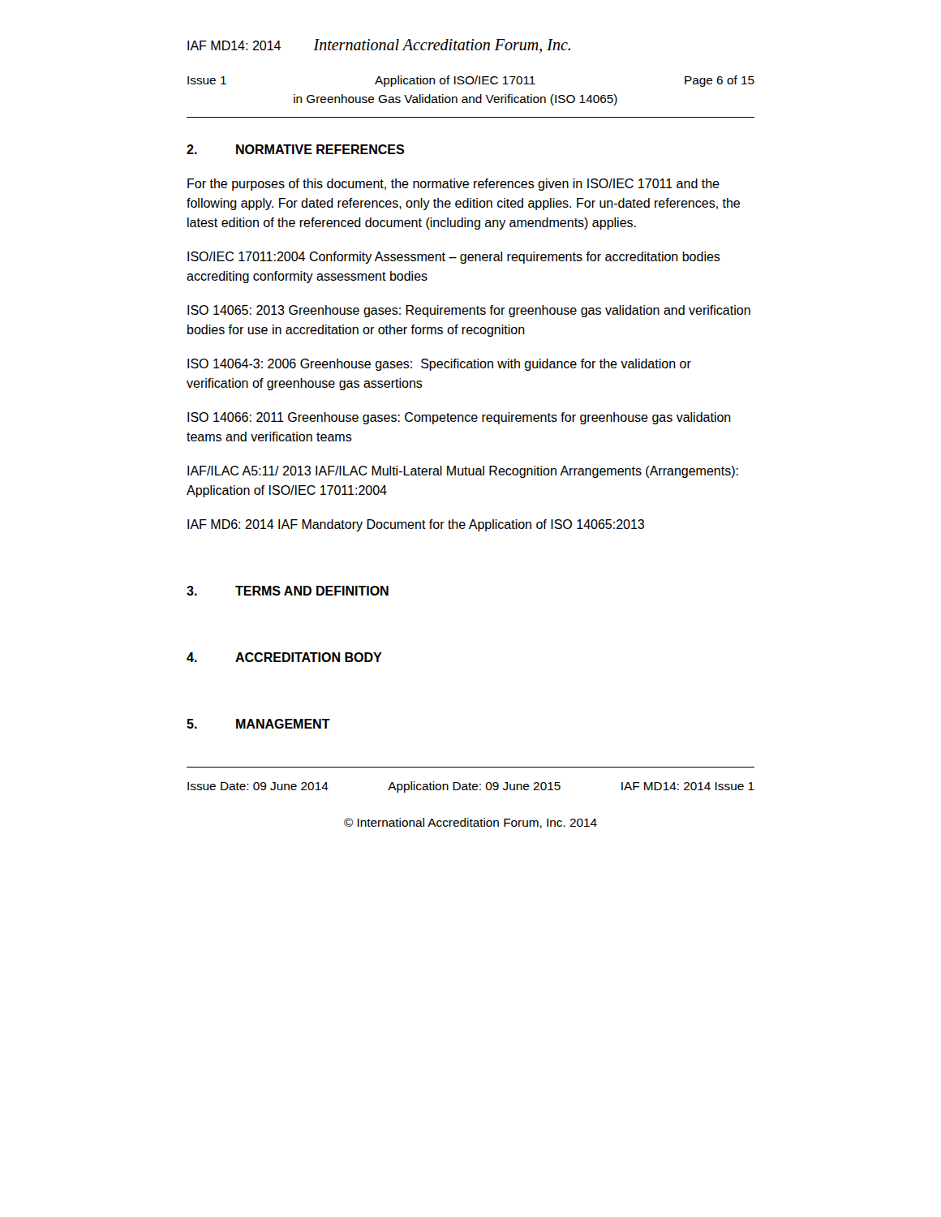IAF MD14: 2014 International Accreditation Forum, Inc.
Issue 1 Application of ISO/IEC 17011
in Greenhouse Gas Validation and Verification (ISO 14065) Page 6 of 15
2. NORMATIVE REFERENCES
For the purposes of this document, the normative references given in ISO/IEC 17011 and the following apply. For dated references, only the edition cited applies. For un-dated references, the latest edition of the referenced document (including any amendments) applies.
ISO/IEC 17011:2004 Conformity Assessment – general requirements for accreditation bodies accrediting conformity assessment bodies
ISO 14065: 2013 Greenhouse gases: Requirements for greenhouse gas validation and verification bodies for use in accreditation or other forms of recognition
ISO 14064-3: 2006 Greenhouse gases: Specification with guidance for the validation or verification of greenhouse gas assertions
ISO 14066: 2011 Greenhouse gases: Competence requirements for greenhouse gas validation teams and verification teams
IAF/ILAC A5:11/ 2013 IAF/ILAC Multi-Lateral Mutual Recognition Arrangements (Arrangements): Application of ISO/IEC 17011:2004
IAF MD6: 2014 IAF Mandatory Document for the Application of ISO 14065:2013
3. TERMS AND DEFINITION
4. ACCREDITATION BODY
5. MANAGEMENT
Issue Date: 09 June 2014 Application Date: 09 June 2015 IAF MD14: 2014 Issue 1
© International Accreditation Forum, Inc. 2014